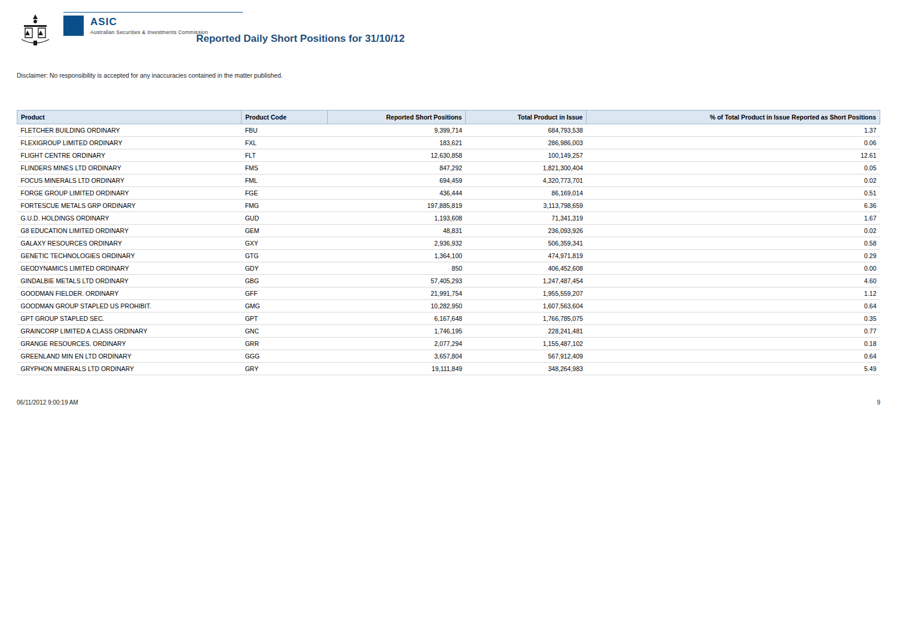ASIC
Australian Securities & Investments Commission
Reported Daily Short Positions for 31/10/12
Disclaimer: No responsibility is accepted for any inaccuracies contained in the matter published.
| Product | Product Code | Reported Short Positions | Total Product in Issue | % of Total Product in Issue Reported as Short Positions |
| --- | --- | --- | --- | --- |
| FLETCHER BUILDING ORDINARY | FBU | 9,399,714 | 684,793,538 | 1.37 |
| FLEXIGROUP LIMITED ORDINARY | FXL | 183,621 | 286,986,003 | 0.06 |
| FLIGHT CENTRE ORDINARY | FLT | 12,630,858 | 100,149,257 | 12.61 |
| FLINDERS MINES LTD ORDINARY | FMS | 847,292 | 1,821,300,404 | 0.05 |
| FOCUS MINERALS LTD ORDINARY | FML | 694,459 | 4,320,773,701 | 0.02 |
| FORGE GROUP LIMITED ORDINARY | FGE | 436,444 | 86,169,014 | 0.51 |
| FORTESCUE METALS GRP ORDINARY | FMG | 197,885,819 | 3,113,798,659 | 6.36 |
| G.U.D. HOLDINGS ORDINARY | GUD | 1,193,608 | 71,341,319 | 1.67 |
| G8 EDUCATION LIMITED ORDINARY | GEM | 48,831 | 236,093,926 | 0.02 |
| GALAXY RESOURCES ORDINARY | GXY | 2,936,932 | 506,359,341 | 0.58 |
| GENETIC TECHNOLOGIES ORDINARY | GTG | 1,364,100 | 474,971,819 | 0.29 |
| GEODYNAMICS LIMITED ORDINARY | GDY | 850 | 406,452,608 | 0.00 |
| GINDALBIE METALS LTD ORDINARY | GBG | 57,405,293 | 1,247,487,454 | 4.60 |
| GOODMAN FIELDER. ORDINARY | GFF | 21,991,754 | 1,955,559,207 | 1.12 |
| GOODMAN GROUP STAPLED US PROHIBIT. | GMG | 10,282,950 | 1,607,563,604 | 0.64 |
| GPT GROUP STAPLED SEC. | GPT | 6,167,648 | 1,766,785,075 | 0.35 |
| GRAINCORP LIMITED A CLASS ORDINARY | GNC | 1,746,195 | 228,241,481 | 0.77 |
| GRANGE RESOURCES. ORDINARY | GRR | 2,077,294 | 1,155,487,102 | 0.18 |
| GREENLAND MIN EN LTD ORDINARY | GGG | 3,657,804 | 567,912,409 | 0.64 |
| GRYPHON MINERALS LTD ORDINARY | GRY | 19,111,849 | 348,264,983 | 5.49 |
06/11/2012 9:00:19 AM 9